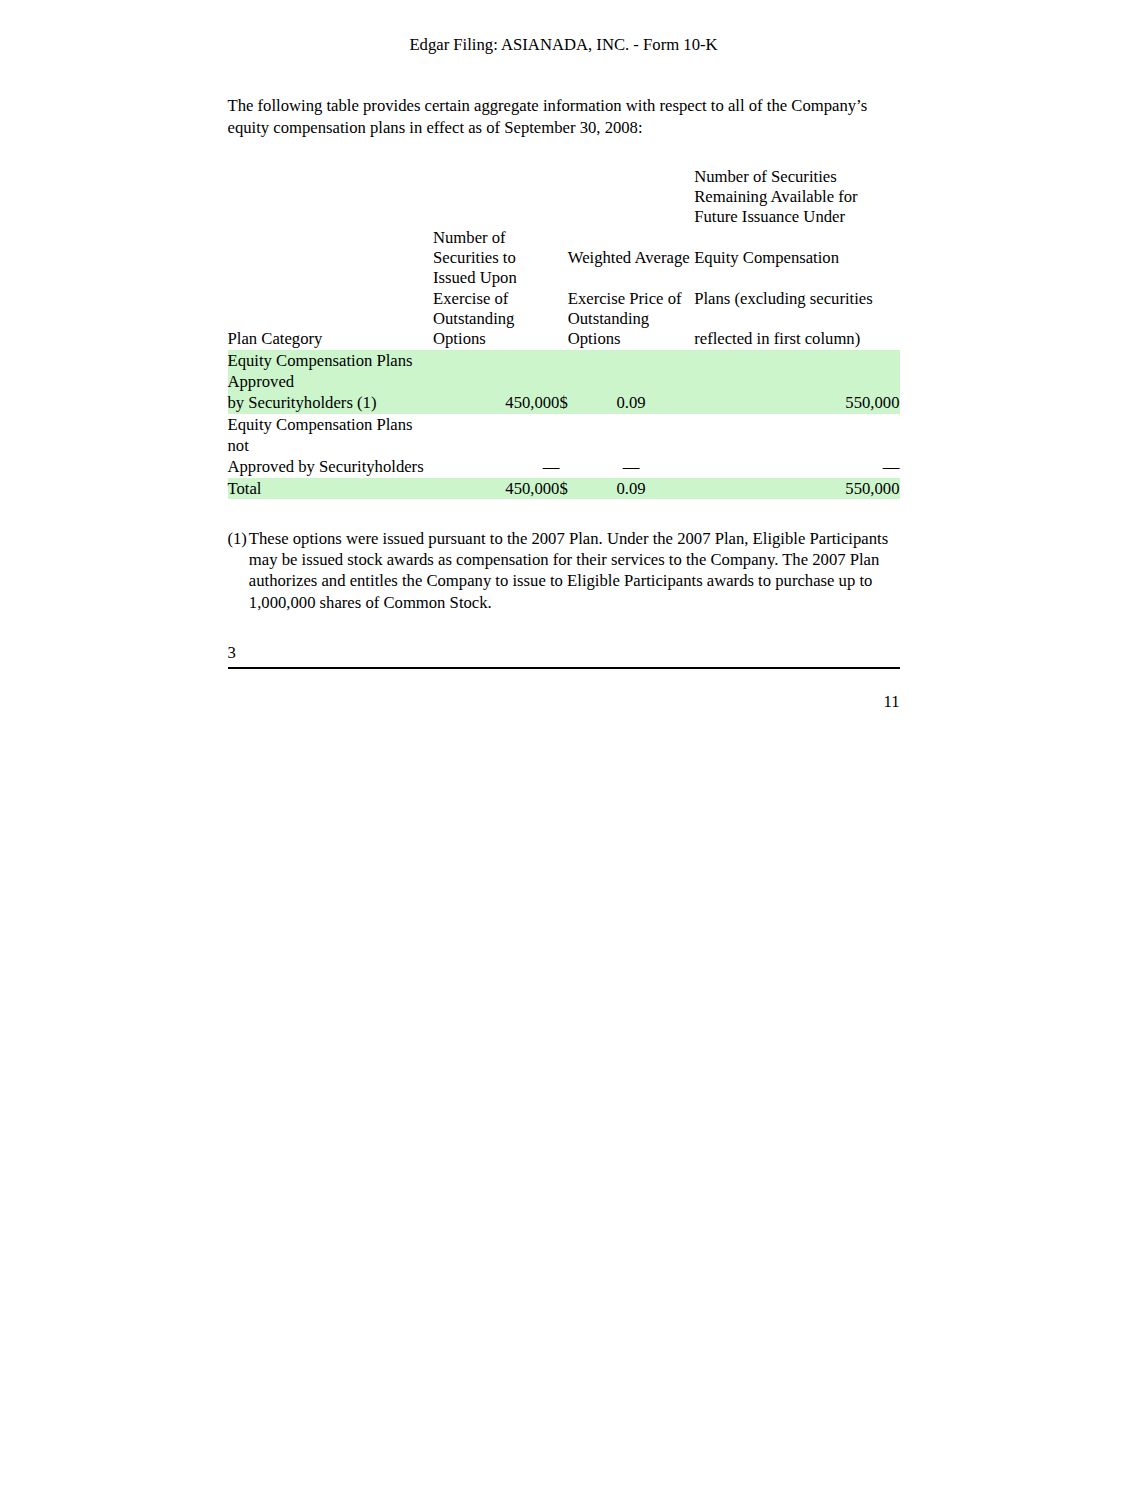Edgar Filing: ASIANADA, INC. - Form 10-K
The following table provides certain aggregate information with respect to all of the Company’s equity compensation plans in effect as of September 30, 2008:
| | | | | Number of Securities |
| --- | --- | --- | --- | --- |
| | | | | Remaining Available for |
| | | | | Future Issuance Under |
| | Number of Securities to | | Weighted Average | Equity Compensation |
| | Issued Upon Exercise of | | Exercise Price of | Plans (excluding securities |
| Plan Category | Outstanding Options | | Outstanding Options | reflected in first column) |
| Equity Compensation Plans Approved | | | | |
| by Securityholders (1) | 450,000 | $ | 0.09 | 550,000 |
| Equity Compensation Plans not | | | | |
| Approved by Securityholders | — | | — | — |
| Total | 450,000 | $ | 0.09 | 550,000 |
(1)
These options were issued pursuant to the 2007 Plan. Under the 2007 Plan, Eligible Participants may be issued stock awards as compensation for their services to the Company. The 2007 Plan authorizes and entitles the Company to issue to Eligible Participants awards to purchase up to 1,000,000 shares of Common Stock.
3
11